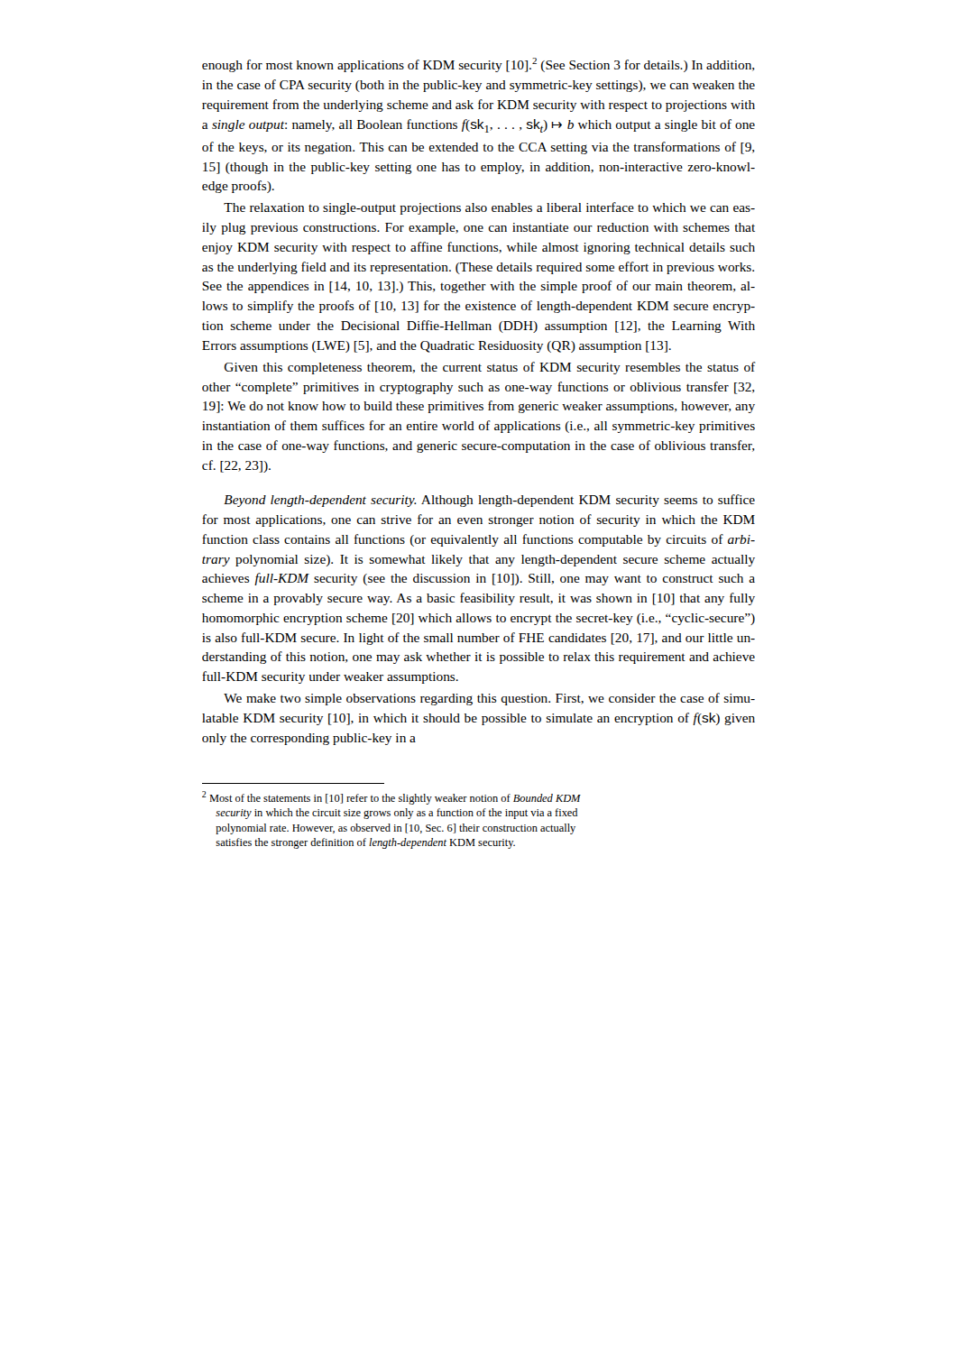enough for most known applications of KDM security [10].2 (See Section 3 for details.) In addition, in the case of CPA security (both in the public-key and symmetric-key settings), we can weaken the requirement from the underlying scheme and ask for KDM security with respect to projections with a single output: namely, all Boolean functions f(sk1, . . . , skt) ↦ b which output a single bit of one of the keys, or its negation. This can be extended to the CCA setting via the transformations of [9, 15] (though in the public-key setting one has to employ, in addition, non-interactive zero-knowledge proofs).
The relaxation to single-output projections also enables a liberal interface to which we can easily plug previous constructions. For example, one can instantiate our reduction with schemes that enjoy KDM security with respect to affine functions, while almost ignoring technical details such as the underlying field and its representation. (These details required some effort in previous works. See the appendices in [14, 10, 13].) This, together with the simple proof of our main theorem, allows to simplify the proofs of [10, 13] for the existence of length-dependent KDM secure encryption scheme under the Decisional Diffie-Hellman (DDH) assumption [12], the Learning With Errors assumptions (LWE) [5], and the Quadratic Residuosity (QR) assumption [13].
Given this completeness theorem, the current status of KDM security resembles the status of other “complete” primitives in cryptography such as one-way functions or oblivious transfer [32, 19]: We do not know how to build these primitives from generic weaker assumptions, however, any instantiation of them suffices for an entire world of applications (i.e., all symmetric-key primitives in the case of one-way functions, and generic secure-computation in the case of oblivious transfer, cf. [22, 23]).
Beyond length-dependent security. Although length-dependent KDM security seems to suffice for most applications, one can strive for an even stronger notion of security in which the KDM function class contains all functions (or equivalently all functions computable by circuits of arbitrary polynomial size). It is somewhat likely that any length-dependent secure scheme actually achieves full-KDM security (see the discussion in [10]). Still, one may want to construct such a scheme in a provably secure way. As a basic feasibility result, it was shown in [10] that any fully homomorphic encryption scheme [20] which allows to encrypt the secret-key (i.e., “cyclic-secure”) is also full-KDM secure. In light of the small number of FHE candidates [20, 17], and our little understanding of this notion, one may ask whether it is possible to relax this requirement and achieve full-KDM security under weaker assumptions.
We make two simple observations regarding this question. First, we consider the case of simulatable KDM security [10], in which it should be possible to simulate an encryption of f(sk) given only the corresponding public-key in a
2 Most of the statements in [10] refer to the slightly weaker notion of Bounded KDM security in which the circuit size grows only as a function of the input via a fixed polynomial rate. However, as observed in [10, Sec. 6] their construction actually satisfies the stronger definition of length-dependent KDM security.